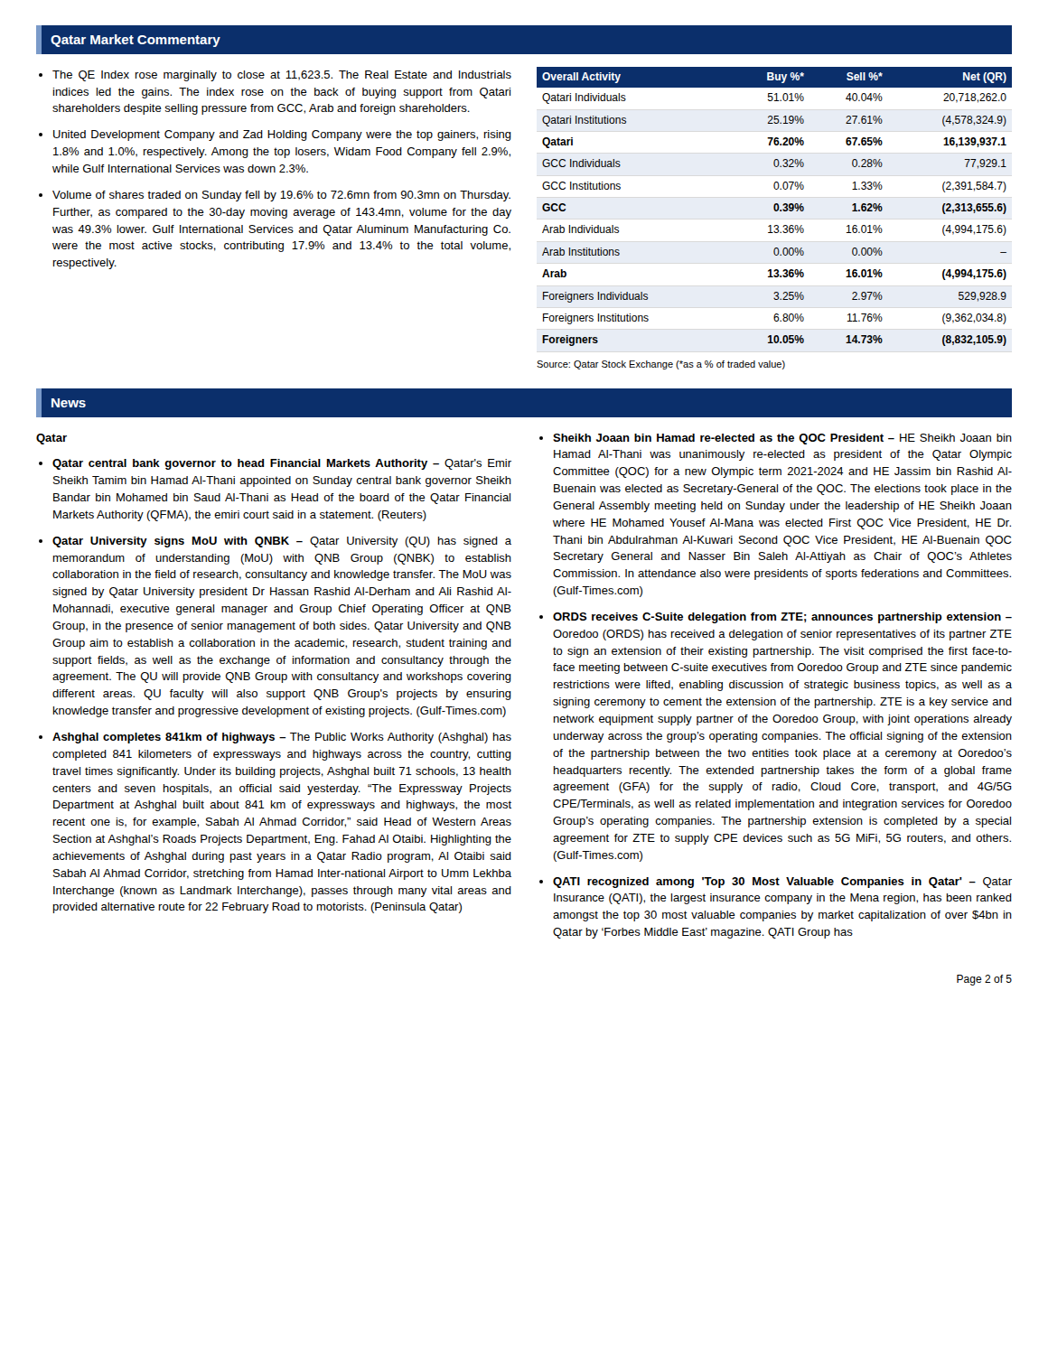Qatar Market Commentary
The QE Index rose marginally to close at 11,623.5. The Real Estate and Industrials indices led the gains. The index rose on the back of buying support from Qatari shareholders despite selling pressure from GCC, Arab and foreign shareholders.
United Development Company and Zad Holding Company were the top gainers, rising 1.8% and 1.0%, respectively. Among the top losers, Widam Food Company fell 2.9%, while Gulf International Services was down 2.3%.
Volume of shares traded on Sunday fell by 19.6% to 72.6mn from 90.3mn on Thursday. Further, as compared to the 30-day moving average of 143.4mn, volume for the day was 49.3% lower. Gulf International Services and Qatar Aluminum Manufacturing Co. were the most active stocks, contributing 17.9% and 13.4% to the total volume, respectively.
| Overall Activity | Buy %* | Sell %* | Net (QR) |
| --- | --- | --- | --- |
| Qatari Individuals | 51.01% | 40.04% | 20,718,262.0 |
| Qatari Institutions | 25.19% | 27.61% | (4,578,324.9) |
| Qatari | 76.20% | 67.65% | 16,139,937.1 |
| GCC Individuals | 0.32% | 0.28% | 77,929.1 |
| GCC Institutions | 0.07% | 1.33% | (2,391,584.7) |
| GCC | 0.39% | 1.62% | (2,313,655.6) |
| Arab Individuals | 13.36% | 16.01% | (4,994,175.6) |
| Arab Institutions | 0.00% | 0.00% | – |
| Arab | 13.36% | 16.01% | (4,994,175.6) |
| Foreigners Individuals | 3.25% | 2.97% | 529,928.9 |
| Foreigners Institutions | 6.80% | 11.76% | (9,362,034.8) |
| Foreigners | 10.05% | 14.73% | (8,832,105.9) |
Source: Qatar Stock Exchange (*as a % of traded value)
News
Qatar
Qatar central bank governor to head Financial Markets Authority – Qatar's Emir Sheikh Tamim bin Hamad Al-Thani appointed on Sunday central bank governor Sheikh Bandar bin Mohamed bin Saud Al-Thani as Head of the board of the Qatar Financial Markets Authority (QFMA), the emiri court said in a statement. (Reuters)
Qatar University signs MoU with QNBK – Qatar University (QU) has signed a memorandum of understanding (MoU) with QNB Group (QNBK) to establish collaboration in the field of research, consultancy and knowledge transfer. The MoU was signed by Qatar University president Dr Hassan Rashid Al-Derham and Ali Rashid Al-Mohannadi, executive general manager and Group Chief Operating Officer at QNB Group, in the presence of senior management of both sides. Qatar University and QNB Group aim to establish a collaboration in the academic, research, student training and support fields, as well as the exchange of information and consultancy through the agreement. The QU will provide QNB Group with consultancy and workshops covering different areas. QU faculty will also support QNB Group's projects by ensuring knowledge transfer and progressive development of existing projects. (Gulf-Times.com)
Ashghal completes 841km of highways – The Public Works Authority (Ashghal) has completed 841 kilometers of expressways and highways across the country, cutting travel times significantly. Under its building projects, Ashghal built 71 schools, 13 health centers and seven hospitals, an official said yesterday. “The Expressway Projects Department at Ashghal built about 841 km of expressways and highways, the most recent one is, for example, Sabah Al Ahmad Corridor,” said Head of Western Areas Section at Ashghal’s Roads Projects Department, Eng. Fahad Al Otaibi. Highlighting the achievements of Ashghal during past years in a Qatar Radio program, Al Otaibi said Sabah Al Ahmad Corridor, stretching from Hamad Inter-national Airport to Umm Lekhba Interchange (known as Landmark Interchange), passes through many vital areas and provided alternative route for 22 February Road to motorists. (Peninsula Qatar)
Sheikh Joaan bin Hamad re-elected as the QOC President – HE Sheikh Joaan bin Hamad Al-Thani was unanimously re-elected as president of the Qatar Olympic Committee (QOC) for a new Olympic term 2021-2024 and HE Jassim bin Rashid Al-Buenain was elected as Secretary-General of the QOC. The elections took place in the General Assembly meeting held on Sunday under the leadership of HE Sheikh Joaan where HE Mohamed Yousef Al-Mana was elected First QOC Vice President, HE Dr. Thani bin Abdulrahman Al-Kuwari Second QOC Vice President, HE Al-Buenain QOC Secretary General and Nasser Bin Saleh Al-Attiyah as Chair of QOC’s Athletes Commission. In attendance also were presidents of sports federations and Committees. (Gulf-Times.com)
ORDS receives C-Suite delegation from ZTE; announces partnership extension – Ooredoo (ORDS) has received a delegation of senior representatives of its partner ZTE to sign an extension of their existing partnership. The visit comprised the first face-to-face meeting between C-suite executives from Ooredoo Group and ZTE since pandemic restrictions were lifted, enabling discussion of strategic business topics, as well as a signing ceremony to cement the extension of the partnership. ZTE is a key service and network equipment supply partner of the Ooredoo Group, with joint operations already underway across the group’s operating companies. The official signing of the extension of the partnership between the two entities took place at a ceremony at Ooredoo’s headquarters recently. The extended partnership takes the form of a global frame agreement (GFA) for the supply of radio, Cloud Core, transport, and 4G/5G CPE/Terminals, as well as related implementation and integration services for Ooredoo Group’s operating companies. The partnership extension is completed by a special agreement for ZTE to supply CPE devices such as 5G MiFi, 5G routers, and others. (Gulf-Times.com)
QATI recognized among 'Top 30 Most Valuable Companies in Qatar' – Qatar Insurance (QATI), the largest insurance company in the Mena region, has been ranked amongst the top 30 most valuable companies by market capitalization of over $4bn in Qatar by ‘Forbes Middle East’ magazine. QATI Group has
Page 2 of 5